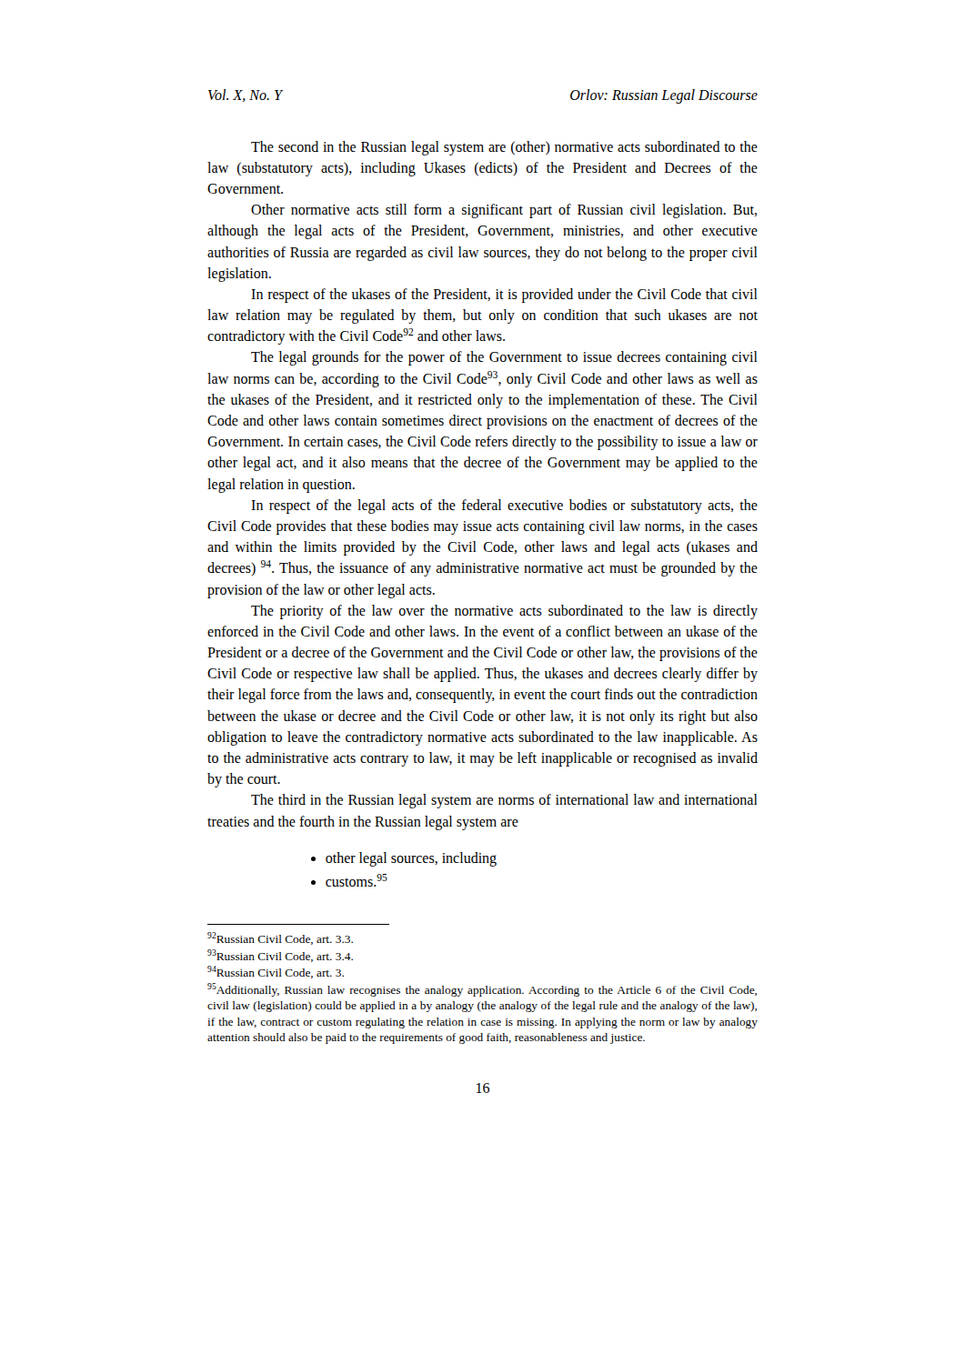Vol. X, No. Y Orlov: Russian Legal Discourse
The second in the Russian legal system are (other) normative acts subordinated to the law (substatutory acts), including Ukases (edicts) of the President and Decrees of the Government.
Other normative acts still form a significant part of Russian civil legislation. But, although the legal acts of the President, Government, ministries, and other executive authorities of Russia are regarded as civil law sources, they do not belong to the proper civil legislation.
In respect of the ukases of the President, it is provided under the Civil Code that civil law relation may be regulated by them, but only on condition that such ukases are not contradictory with the Civil Code92 and other laws.
The legal grounds for the power of the Government to issue decrees containing civil law norms can be, according to the Civil Code93, only Civil Code and other laws as well as the ukases of the President, and it restricted only to the implementation of these. The Civil Code and other laws contain sometimes direct provisions on the enactment of decrees of the Government. In certain cases, the Civil Code refers directly to the possibility to issue a law or other legal act, and it also means that the decree of the Government may be applied to the legal relation in question.
In respect of the legal acts of the federal executive bodies or substatutory acts, the Civil Code provides that these bodies may issue acts containing civil law norms, in the cases and within the limits provided by the Civil Code, other laws and legal acts (ukases and decrees) 94. Thus, the issuance of any administrative normative act must be grounded by the provision of the law or other legal acts.
The priority of the law over the normative acts subordinated to the law is directly enforced in the Civil Code and other laws. In the event of a conflict between an ukase of the President or a decree of the Government and the Civil Code or other law, the provisions of the Civil Code or respective law shall be applied. Thus, the ukases and decrees clearly differ by their legal force from the laws and, consequently, in event the court finds out the contradiction between the ukase or decree and the Civil Code or other law, it is not only its right but also obligation to leave the contradictory normative acts subordinated to the law inapplicable. As to the administrative acts contrary to law, it may be left inapplicable or recognised as invalid by the court.
The third in the Russian legal system are norms of international law and international treaties and the fourth in the Russian legal system are
other legal sources, including
customs.95
92Russian Civil Code, art. 3.3.
93Russian Civil Code, art. 3.4.
94Russian Civil Code, art. 3.
95Additionally, Russian law recognises the analogy application. According to the Article 6 of the Civil Code, civil law (legislation) could be applied in a by analogy (the analogy of the legal rule and the analogy of the law), if the law, contract or custom regulating the relation in case is missing. In applying the norm or law by analogy attention should also be paid to the requirements of good faith, reasonableness and justice.
16